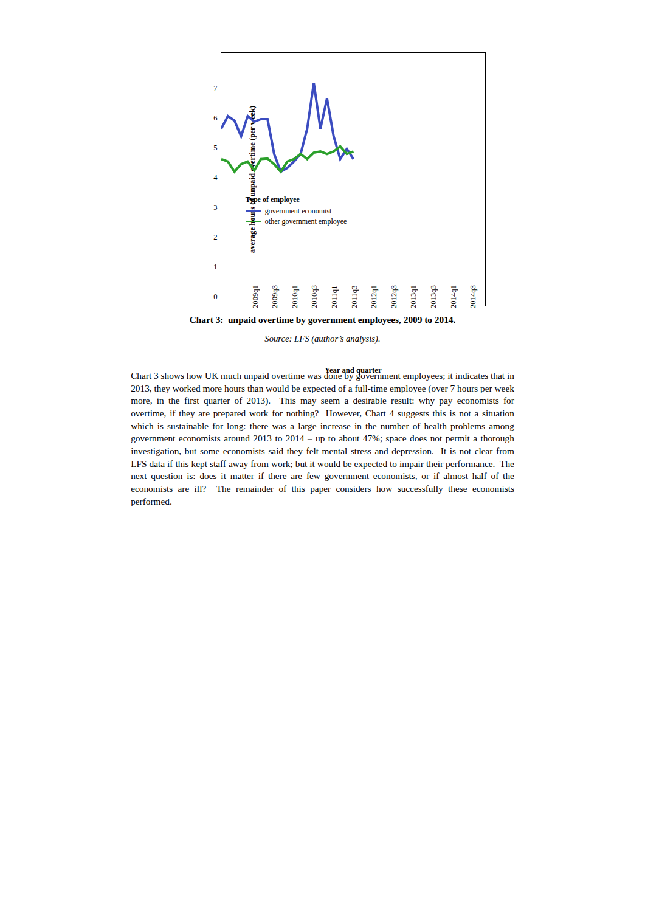average hours of unpaid overtime (per week)
0
1
2
3
4
5
6
7
Type of employee
government economist
other government employee
2009q1
2009q3
2010q1
2010q3
2011q1
2011q3
2012q1
2012q3
2013q1
2013q3
2014q1
2014q3
Year and quarter
Chart 3: unpaid overtime by government employees, 2009 to 2014.
Source: LFS (author’s analysis).
Chart 3 shows how UK much unpaid overtime was done by government employees; it indicates that in 2013, they worked more hours than would be expected of a full-time employee (over 7 hours per week more, in the first quarter of 2013). This may seem a desirable result: why pay economists for overtime, if they are prepared work for nothing? However, Chart 4 suggests this is not a situation which is sustainable for long: there was a large increase in the number of health problems among government economists around 2013 to 2014 – up to about 47%; space does not permit a thorough investigation, but some economists said they felt mental stress and depression. It is not clear from LFS data if this kept staff away from work; but it would be expected to impair their performance. The next question is: does it matter if there are few government economists, or if almost half of the economists are ill? The remainder of this paper considers how successfully these economists performed.